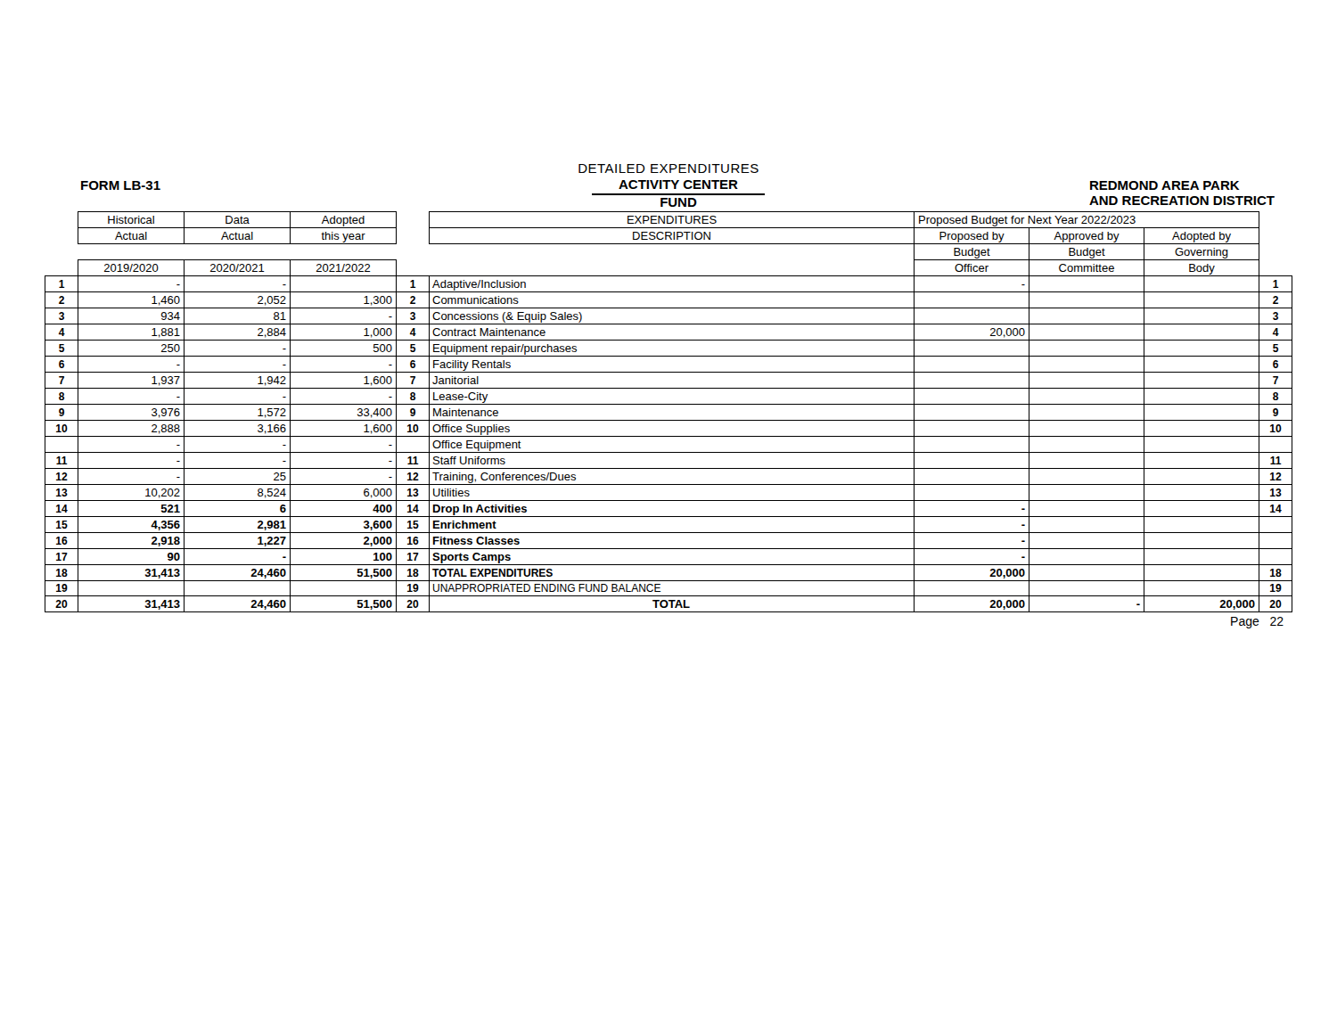DETAILED EXPENDITURES
FORM LB-31
ACTIVITY CENTER
FUND
REDMOND AREA PARK
AND RECREATION DISTRICT
| | Historical | Data | Adopted | | EXPENDITURES | Proposed Budget for Next Year 2022/2023 | |
| --- | --- | --- | --- | --- | --- | --- | --- |
| | Actual | Actual | this year | | DESCRIPTION | Proposed by | Approved by | Adopted by | |
| | | | | | | Budget | Budget | Governing | |
| | 2019/2020 | 2020/2021 | 2021/2022 | | | Officer | Committee | Body | |
| 1 | - | - | | 1 | Adaptive/Inclusion | - | | | 1 |
| 2 | 1,460 | 2,052 | 1,300 | 2 | Communications | | | | 2 |
| 3 | 934 | 81 | - | 3 | Concessions (& Equip Sales) | | | | 3 |
| 4 | 1,881 | 2,884 | 1,000 | 4 | Contract Maintenance | 20,000 | | | 4 |
| 5 | 250 | - | 500 | 5 | Equipment repair/purchases | | | | 5 |
| 6 | - | - | - | 6 | Facility Rentals | | | | 6 |
| 7 | 1,937 | 1,942 | 1,600 | 7 | Janitorial | | | | 7 |
| 8 | - | - | - | 8 | Lease-City | | | | 8 |
| 9 | 3,976 | 1,572 | 33,400 | 9 | Maintenance | | | | 9 |
| 10 | 2,888 | 3,166 | 1,600 | 10 | Office Supplies | | | | 10 |
| | - | - | - | | Office Equipment | | | | |
| 11 | - | - | - | 11 | Staff Uniforms | | | | 11 |
| 12 | - | 25 | - | 12 | Training, Conferences/Dues | | | | 12 |
| 13 | 10,202 | 8,524 | 6,000 | 13 | Utilities | | | | 13 |
| 14 | 521 | 6 | 400 | 14 | Drop In Activities | - | | | 14 |
| 15 | 4,356 | 2,981 | 3,600 | 15 | Enrichment | - | | | |
| 16 | 2,918 | 1,227 | 2,000 | 16 | Fitness Classes | - | | | |
| 17 | 90 | - | 100 | 17 | Sports Camps | - | | | |
| 18 | 31,413 | 24,460 | 51,500 | 18 | TOTAL EXPENDITURES | 20,000 | | | 18 |
| 19 | | | | 19 | UNAPPROPRIATED ENDING FUND BALANCE | | | | 19 |
| 20 | 31,413 | 24,460 | 51,500 | 20 | TOTAL | 20,000 | - | 20,000 | 20 |
Page 22